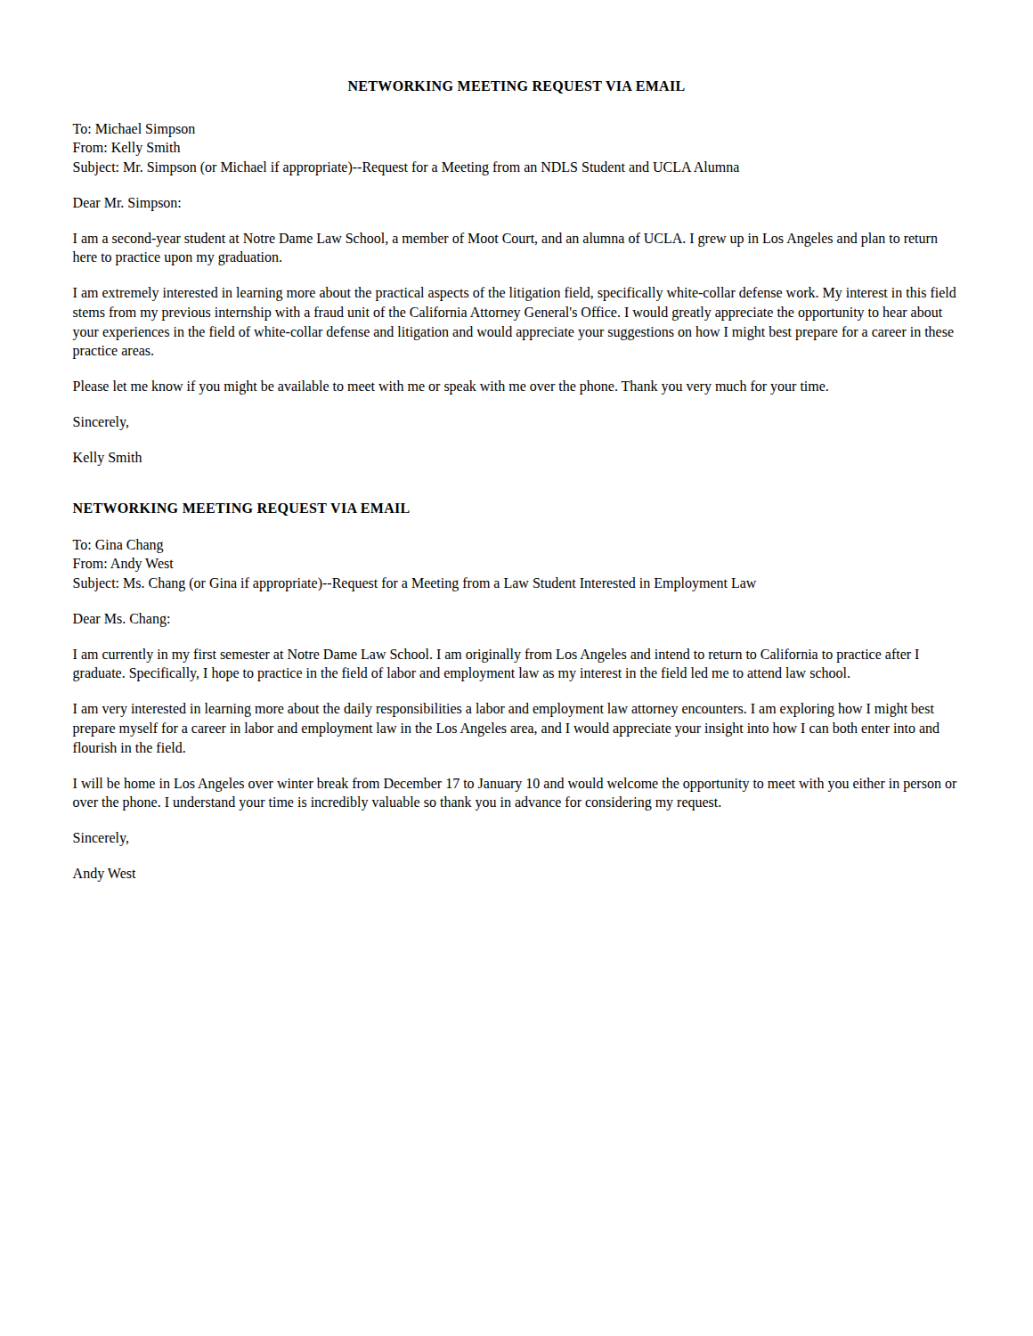NETWORKING MEETING REQUEST VIA EMAIL
To: Michael Simpson
From: Kelly Smith
Subject: Mr. Simpson (or Michael if appropriate)--Request for a Meeting from an NDLS Student and UCLA Alumna
Dear Mr. Simpson:
I am a second-year student at Notre Dame Law School, a member of Moot Court, and an alumna of UCLA. I grew up in Los Angeles and plan to return here to practice upon my graduation.
I am extremely interested in learning more about the practical aspects of the litigation field, specifically white-collar defense work. My interest in this field stems from my previous internship with a fraud unit of the California Attorney General's Office. I would greatly appreciate the opportunity to hear about your experiences in the field of white-collar defense and litigation and would appreciate your suggestions on how I might best prepare for a career in these practice areas.
Please let me know if you might be available to meet with me or speak with me over the phone. Thank you very much for your time.
Sincerely,
Kelly Smith
NETWORKING MEETING REQUEST VIA EMAIL
To: Gina Chang
From: Andy West
Subject: Ms. Chang (or Gina if appropriate)--Request for a Meeting from a Law Student Interested in Employment Law
Dear Ms. Chang:
I am currently in my first semester at Notre Dame Law School. I am originally from Los Angeles and intend to return to California to practice after I graduate. Specifically, I hope to practice in the field of labor and employment law as my interest in the field led me to attend law school.
I am very interested in learning more about the daily responsibilities a labor and employment law attorney encounters. I am exploring how I might best prepare myself for a career in labor and employment law in the Los Angeles area, and I would appreciate your insight into how I can both enter into and flourish in the field.
I will be home in Los Angeles over winter break from December 17 to January 10 and would welcome the opportunity to meet with you either in person or over the phone. I understand your time is incredibly valuable so thank you in advance for considering my request.
Sincerely,
Andy West